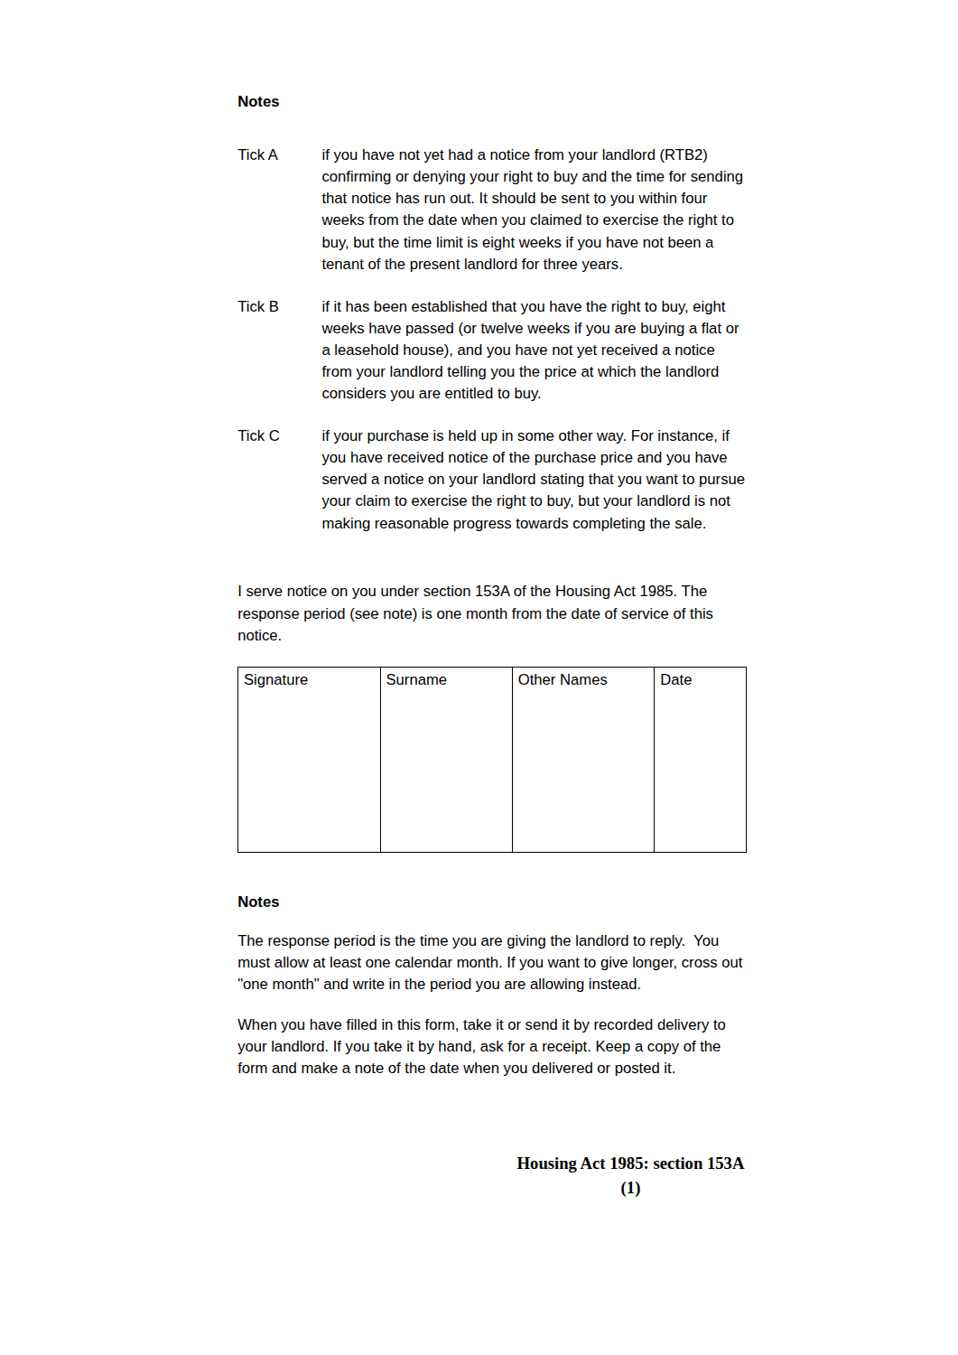Notes
Tick A
if you have not yet had a notice from your landlord (RTB2) confirming or denying your right to buy and the time for sending that notice has run out. It should be sent to you within four weeks from the date when you claimed to exercise the right to buy, but the time limit is eight weeks if you have not been a tenant of the present landlord for three years.
Tick B
if it has been established that you have the right to buy, eight weeks have passed (or twelve weeks if you are buying a flat or a leasehold house), and you have not yet received a notice from your landlord telling you the price at which the landlord considers you are entitled to buy.
Tick C
if your purchase is held up in some other way. For instance, if you have received notice of the purchase price and you have served a notice on your landlord stating that you want to pursue your claim to exercise the right to buy, but your landlord is not making reasonable progress towards completing the sale.
I serve notice on you under section 153A of the Housing Act 1985. The response period (see note) is one month from the date of service of this notice.
| Signature | Surname | Other Names | Date |
| --- | --- | --- | --- |
Notes
The response period is the time you are giving the landlord to reply. You must allow at least one calendar month. If you want to give longer, cross out "one month" and write in the period you are allowing instead.
When you have filled in this form, take it or send it by recorded delivery to your landlord. If you take it by hand, ask for a receipt. Keep a copy of the form and make a note of the date when you delivered or posted it.
Housing Act 1985: section 153A (1)